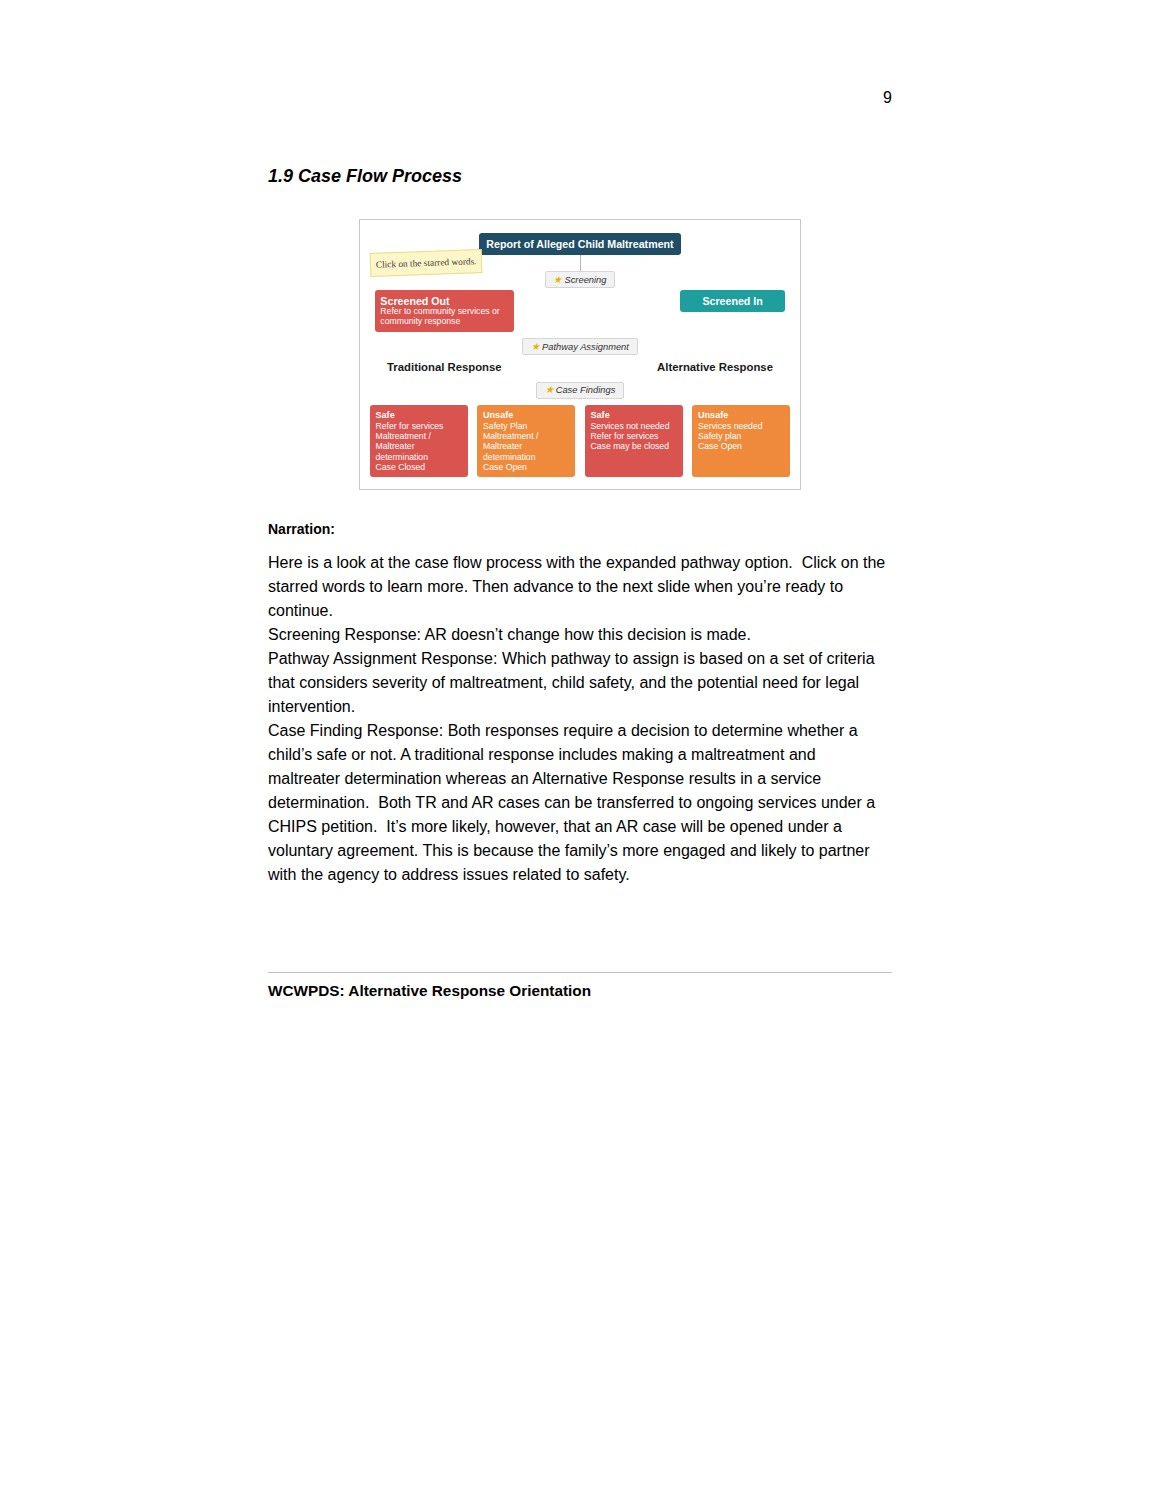9
1.9 Case Flow Process
Click on the starred words.
Report of Alleged Child Maltreatment
★Screening
Screened Out Refer to community services or community response
Screened In
★Pathway Assignment
Traditional Response
Alternative Response
★Case Findings
Safe Refer for services Maltreatment / Maltreater determination Case Closed
Unsafe Safety Plan Maltreatment / Maltreater determination Case Open
Safe Services not needed Refer for services Case may be closed
Unsafe Services needed Safety plan Case Open
Narration:
Here is a look at the case flow process with the expanded pathway option. Click on the starred words to learn more. Then advance to the next slide when you’re ready to continue.
Screening Response: AR doesn’t change how this decision is made.
Pathway Assignment Response: Which pathway to assign is based on a set of criteria that considers severity of maltreatment, child safety, and the potential need for legal intervention.
Case Finding Response: Both responses require a decision to determine whether a child’s safe or not. A traditional response includes making a maltreatment and maltreater determination whereas an Alternative Response results in a service determination. Both TR and AR cases can be transferred to ongoing services under a CHIPS petition. It’s more likely, however, that an AR case will be opened under a voluntary agreement. This is because the family’s more engaged and likely to partner with the agency to address issues related to safety.
WCWPDS: Alternative Response Orientation